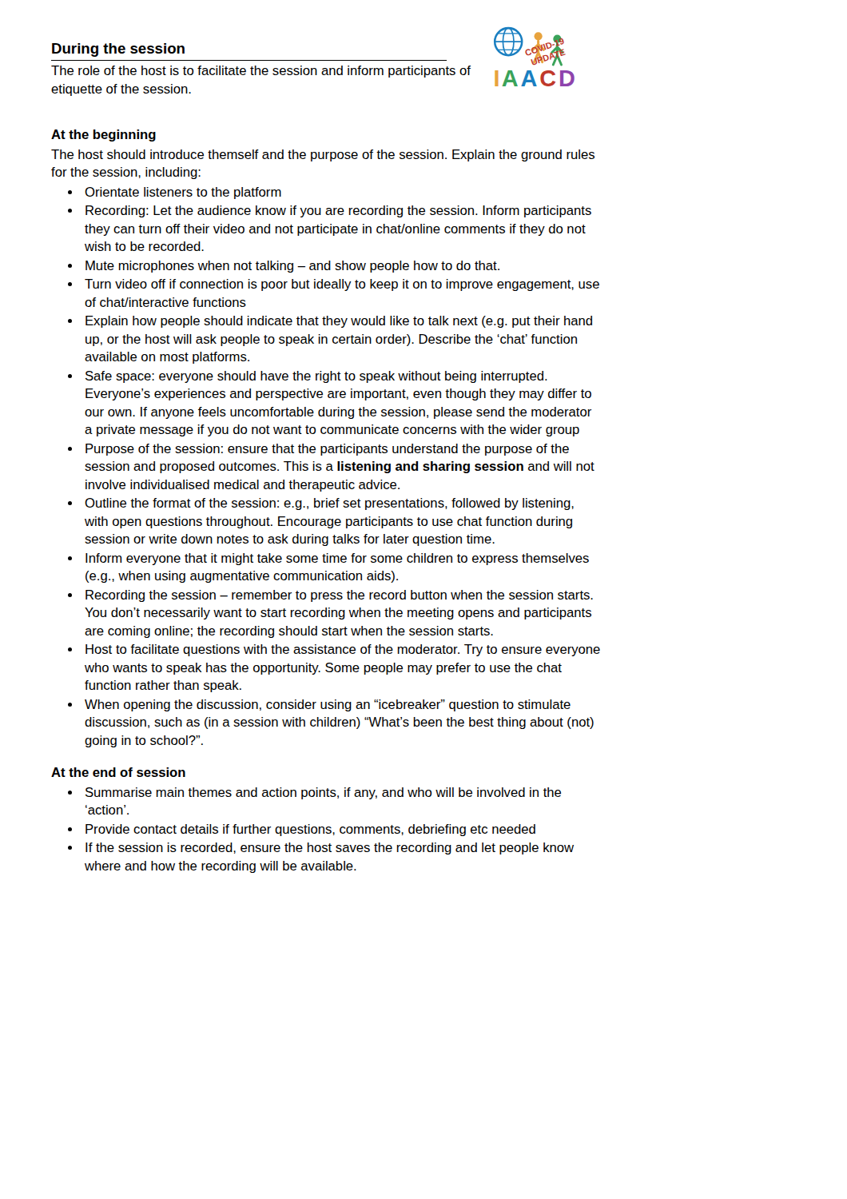I A A C D COVID-19 UPDATE
During the session
The role of the host is to facilitate the session and inform participants of etiquette of the session.
At the beginning
The host should introduce themself and the purpose of the session. Explain the ground rules for the session, including:
Orientate listeners to the platform
Recording: Let the audience know if you are recording the session. Inform participants they can turn off their video and not participate in chat/online comments if they do not wish to be recorded.
Mute microphones when not talking – and show people how to do that.
Turn video off if connection is poor but ideally to keep it on to improve engagement, use of chat/interactive functions
Explain how people should indicate that they would like to talk next (e.g. put their hand up, or the host will ask people to speak in certain order). Describe the ‘chat’ function available on most platforms.
Safe space: everyone should have the right to speak without being interrupted. Everyone’s experiences and perspective are important, even though they may differ to our own. If anyone feels uncomfortable during the session, please send the moderator a private message if you do not want to communicate concerns with the wider group
Purpose of the session: ensure that the participants understand the purpose of the session and proposed outcomes. This is a listening and sharing session and will not involve individualised medical and therapeutic advice.
Outline the format of the session: e.g., brief set presentations, followed by listening, with open questions throughout. Encourage participants to use chat function during session or write down notes to ask during talks for later question time.
Inform everyone that it might take some time for some children to express themselves (e.g., when using augmentative communication aids).
Recording the session – remember to press the record button when the session starts. You don’t necessarily want to start recording when the meeting opens and participants are coming online; the recording should start when the session starts.
Host to facilitate questions with the assistance of the moderator. Try to ensure everyone who wants to speak has the opportunity. Some people may prefer to use the chat function rather than speak.
When opening the discussion, consider using an “icebreaker” question to stimulate discussion, such as (in a session with children) “What’s been the best thing about (not) going in to school?”.
At the end of session
Summarise main themes and action points, if any, and who will be involved in the ‘action’.
Provide contact details if further questions, comments, debriefing etc needed
If the session is recorded, ensure the host saves the recording and let people know where and how the recording will be available.